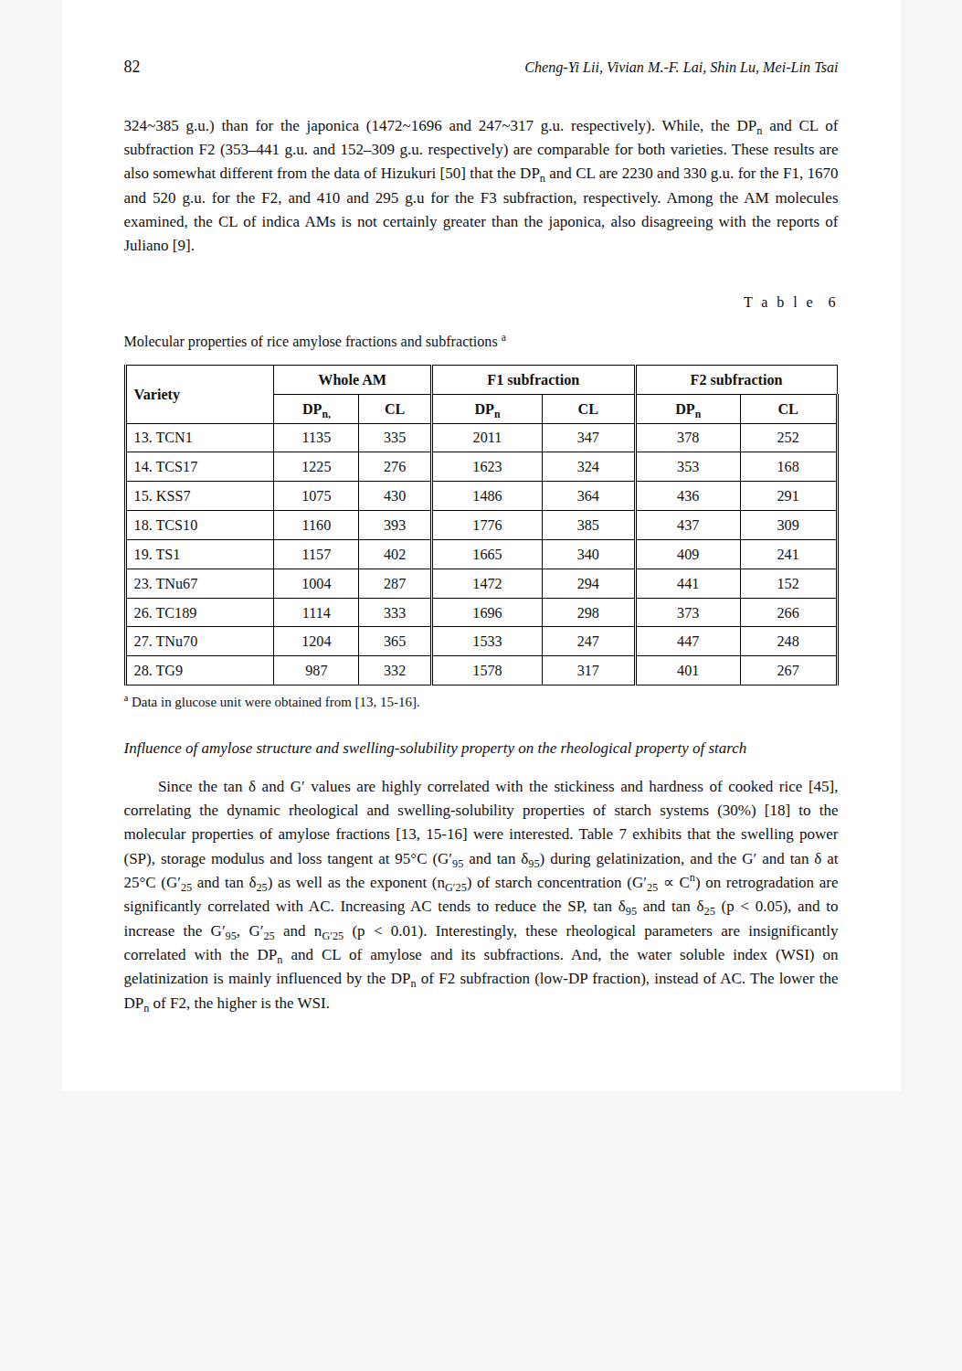82 Cheng-Yi Lii, Vivian M.-F. Lai, Shin Lu, Mei-Lin Tsai
324~385 g.u.) than for the japonica (1472~1696 and 247~317 g.u. respectively). While, the DPn and CL of subfraction F2 (353–441 g.u. and 152–309 g.u. respectively) are comparable for both varieties. These results are also somewhat different from the data of Hizukuri [50] that the DPn and CL are 2230 and 330 g.u. for the F1, 1670 and 520 g.u. for the F2, and 410 and 295 g.u for the F3 subfraction, respectively. Among the AM molecules examined, the CL of indica AMs is not certainly greater than the japonica, also disagreeing with the reports of Juliano [9].
T a b l e 6
Molecular properties of rice amylose fractions and subfractions a
| Variety | Whole AM | F1 subfraction | F2 subfraction |
| --- | --- | --- | --- |
| DP n, | CL | DP n | CL | DP n | CL |
| 13. TCN1 | 1135 | 335 | 2011 | 347 | 378 | 252 |
| 14. TCS17 | 1225 | 276 | 1623 | 324 | 353 | 168 |
| 15. KSS7 | 1075 | 430 | 1486 | 364 | 436 | 291 |
| 18. TCS10 | 1160 | 393 | 1776 | 385 | 437 | 309 |
| 19. TS1 | 1157 | 402 | 1665 | 340 | 409 | 241 |
| 23. TNu67 | 1004 | 287 | 1472 | 294 | 441 | 152 |
| 26. TC189 | 1114 | 333 | 1696 | 298 | 373 | 266 |
| 27. TNu70 | 1204 | 365 | 1533 | 247 | 447 | 248 |
| 28. TG9 | 987 | 332 | 1578 | 317 | 401 | 267 |
a Data in glucose unit were obtained from [13, 15-16].
Influence of amylose structure and swelling-solubility property on the rheological property of starch
Since the tan δ and G′ values are highly correlated with the stickiness and hardness of cooked rice [45], correlating the dynamic rheological and swelling-solubility properties of starch systems (30%) [18] to the molecular properties of amylose fractions [13, 15-16] were interested. Table 7 exhibits that the swelling power (SP), storage modulus and loss tangent at 95°C (G′95 and tan δ95) during gelatinization, and the G′ and tan δ at 25°C (G′25 and tan δ25) as well as the exponent (nG′25) of starch concentration (G′25 ∝ Cn) on retrogradation are significantly correlated with AC. Increasing AC tends to reduce the SP, tan δ95 and tan δ25 (p < 0.05), and to increase the G′95, G′25 and nG′25 (p < 0.01). Interestingly, these rheological parameters are insignificantly correlated with the DPn and CL of amylose and its subfractions. And, the water soluble index (WSI) on gelatinization is mainly influenced by the DPn of F2 subfraction (low-DP fraction), instead of AC. The lower the DPn of F2, the higher is the WSI.